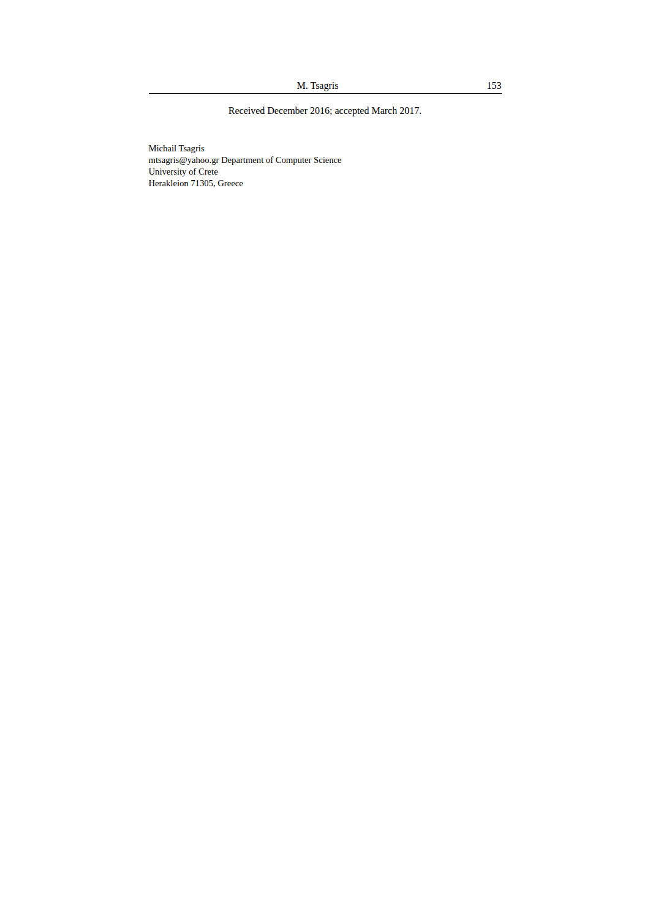M. Tsagris 153
Received December 2016; accepted March 2017.
Michail Tsagris mtsagris@yahoo.gr Department of Computer Science University of Crete Herakleion 71305, Greece